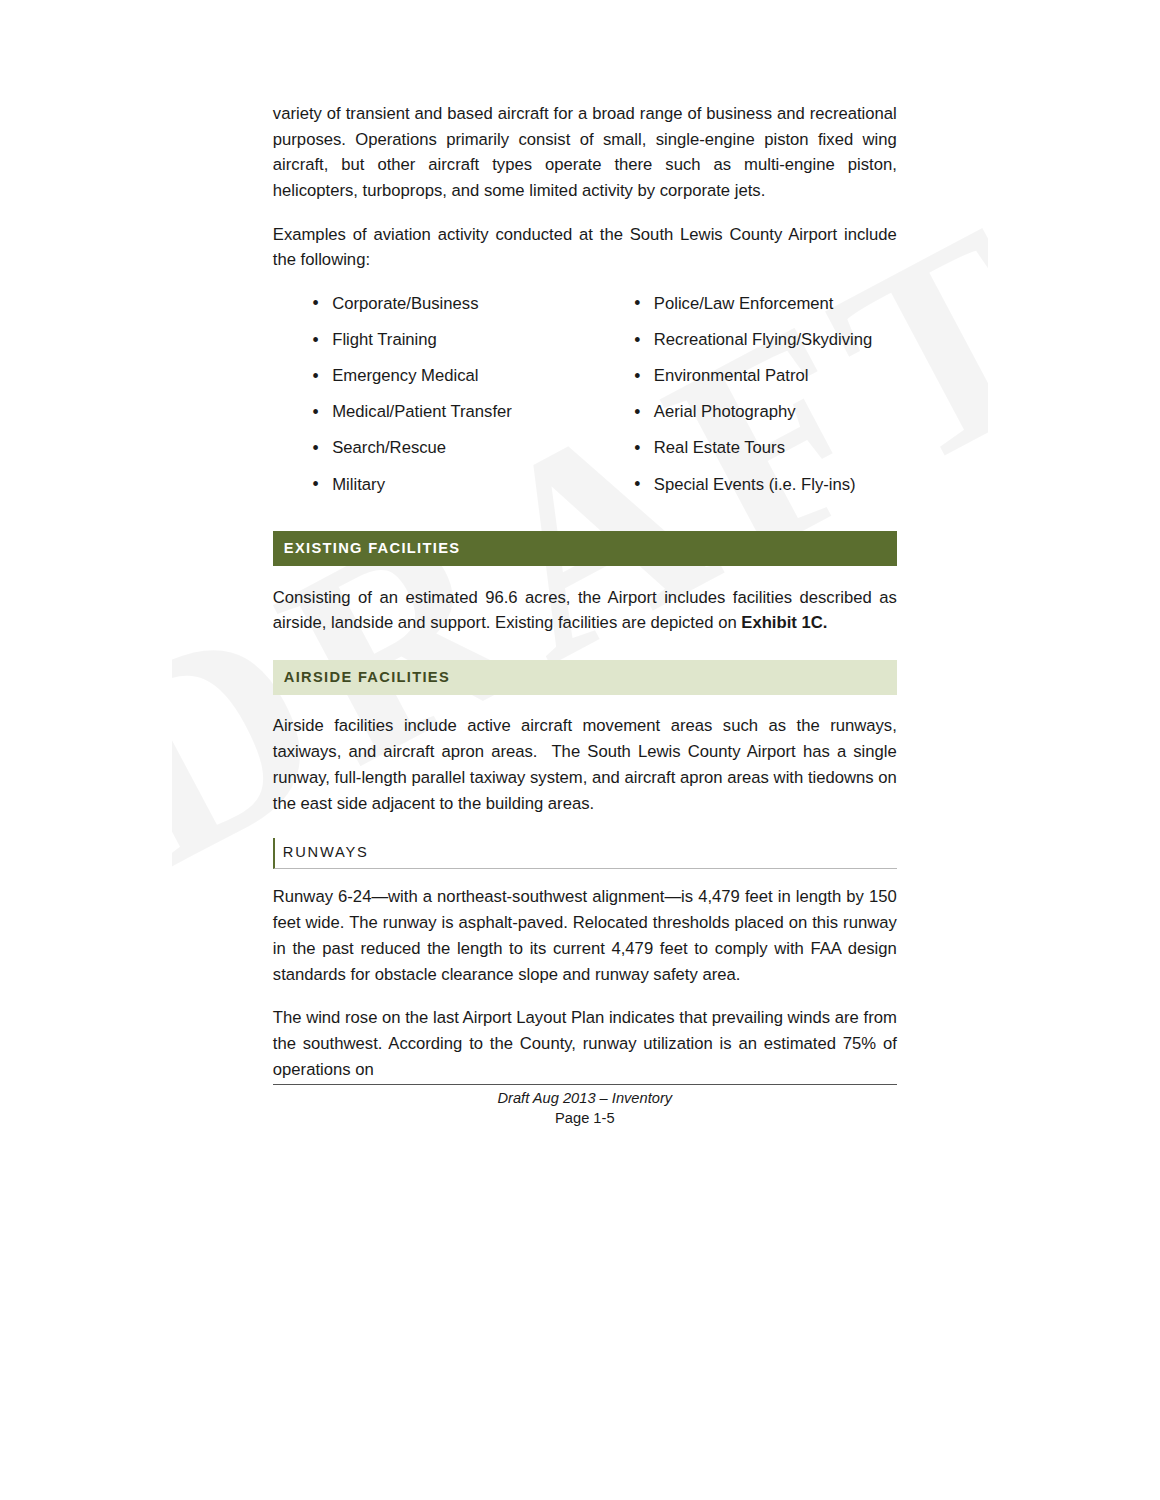DRAFT
variety of transient and based aircraft for a broad range of business and recreational purposes. Operations primarily consist of small, single-engine piston fixed wing aircraft, but other aircraft types operate there such as multi-engine piston, helicopters, turboprops, and some limited activity by corporate jets.
Examples of aviation activity conducted at the South Lewis County Airport include the following:
Corporate/Business
Flight Training
Emergency Medical
Medical/Patient Transfer
Search/Rescue
Military
Police/Law Enforcement
Recreational Flying/Skydiving
Environmental Patrol
Aerial Photography
Real Estate Tours
Special Events (i.e. Fly-ins)
Existing Facilities
Consisting of an estimated 96.6 acres, the Airport includes facilities described as airside, landside and support. Existing facilities are depicted on Exhibit 1C.
Airside Facilities
Airside facilities include active aircraft movement areas such as the runways, taxiways, and aircraft apron areas. The South Lewis County Airport has a single runway, full-length parallel taxiway system, and aircraft apron areas with tiedowns on the east side adjacent to the building areas.
Runways
Runway 6-24—with a northeast-southwest alignment—is 4,479 feet in length by 150 feet wide. The runway is asphalt-paved. Relocated thresholds placed on this runway in the past reduced the length to its current 4,479 feet to comply with FAA design standards for obstacle clearance slope and runway safety area.
The wind rose on the last Airport Layout Plan indicates that prevailing winds are from the southwest. According to the County, runway utilization is an estimated 75% of operations on
Draft Aug 2013 – Inventory
Page 1-5